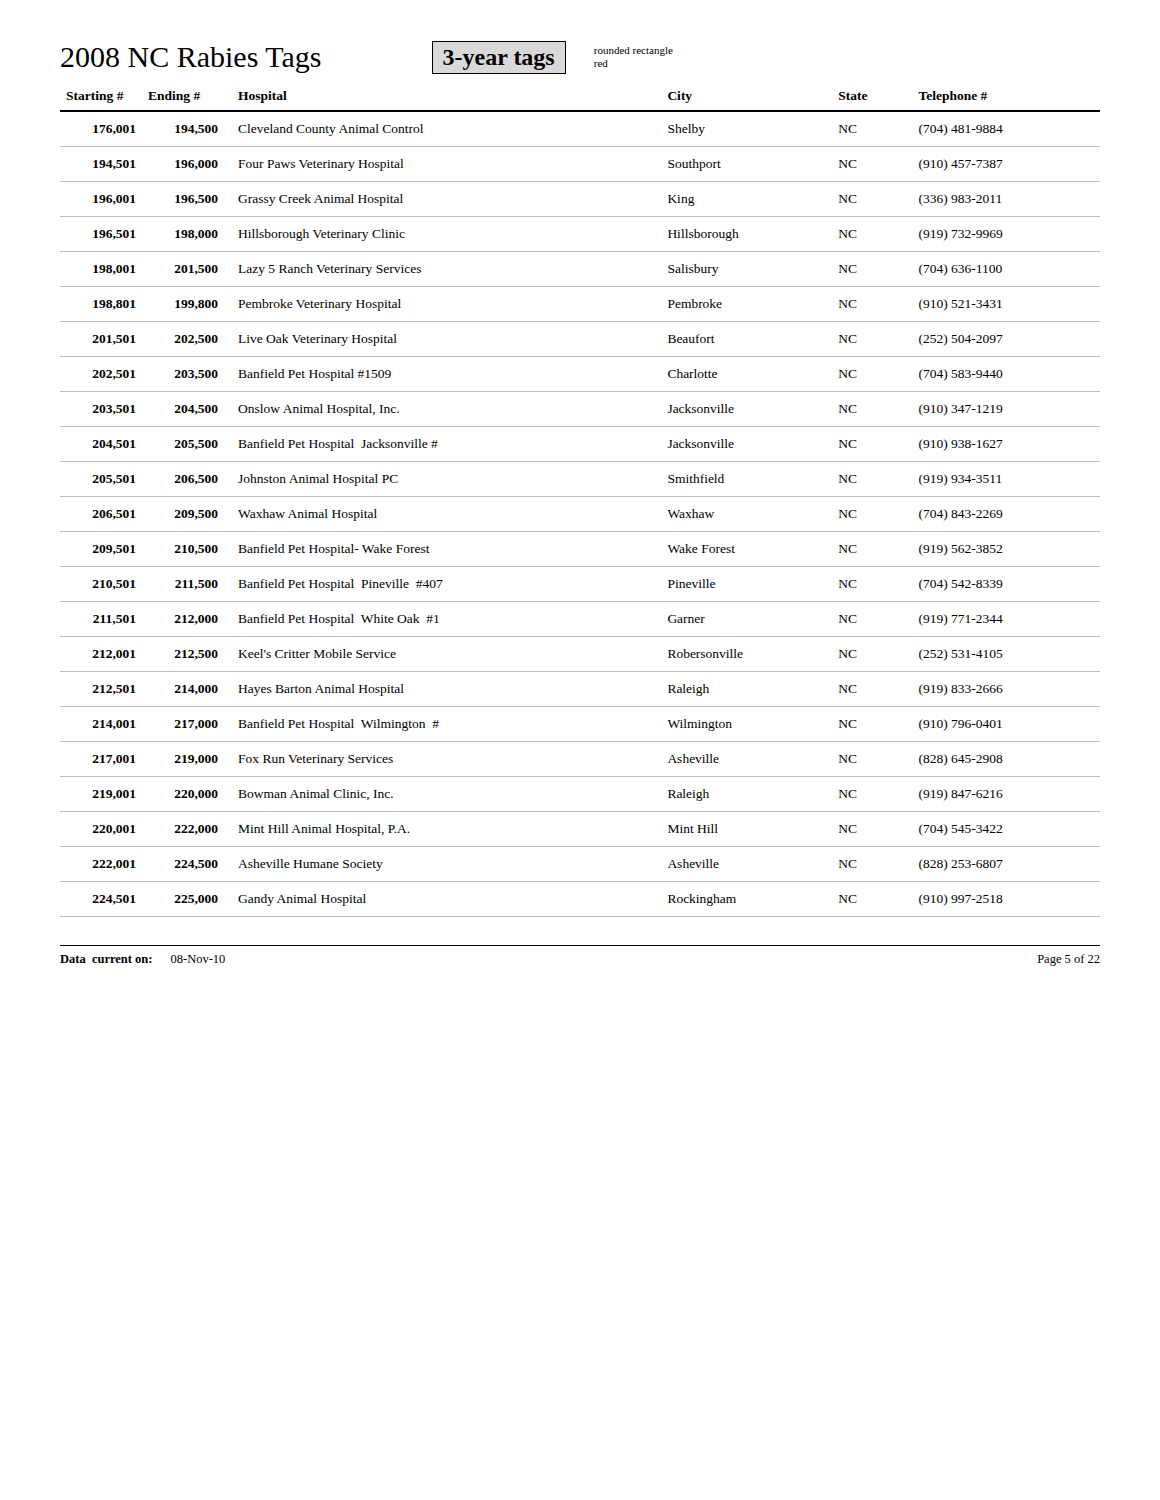2008 NC Rabies Tags
3-year tags
rounded rectangle
red
| Starting # | Ending # | Hospital | City | State | Telephone # |
| --- | --- | --- | --- | --- | --- |
| 176,001 | 194,500 | Cleveland County Animal Control | Shelby | NC | (704) 481-9884 |
| 194,501 | 196,000 | Four Paws Veterinary Hospital | Southport | NC | (910) 457-7387 |
| 196,001 | 196,500 | Grassy Creek Animal Hospital | King | NC | (336) 983-2011 |
| 196,501 | 198,000 | Hillsborough Veterinary Clinic | Hillsborough | NC | (919) 732-9969 |
| 198,001 | 201,500 | Lazy 5 Ranch Veterinary Services | Salisbury | NC | (704) 636-1100 |
| 198,801 | 199,800 | Pembroke Veterinary Hospital | Pembroke | NC | (910) 521-3431 |
| 201,501 | 202,500 | Live Oak Veterinary Hospital | Beaufort | NC | (252) 504-2097 |
| 202,501 | 203,500 | Banfield Pet Hospital #1509 | Charlotte | NC | (704) 583-9440 |
| 203,501 | 204,500 | Onslow Animal Hospital, Inc. | Jacksonville | NC | (910) 347-1219 |
| 204,501 | 205,500 | Banfield Pet Hospital Jacksonville # | Jacksonville | NC | (910) 938-1627 |
| 205,501 | 206,500 | Johnston Animal Hospital PC | Smithfield | NC | (919) 934-3511 |
| 206,501 | 209,500 | Waxhaw Animal Hospital | Waxhaw | NC | (704) 843-2269 |
| 209,501 | 210,500 | Banfield Pet Hospital- Wake Forest | Wake Forest | NC | (919) 562-3852 |
| 210,501 | 211,500 | Banfield Pet Hospital Pineville #407 | Pineville | NC | (704) 542-8339 |
| 211,501 | 212,000 | Banfield Pet Hospital White Oak #1 | Garner | NC | (919) 771-2344 |
| 212,001 | 212,500 | Keel's Critter Mobile Service | Robersonville | NC | (252) 531-4105 |
| 212,501 | 214,000 | Hayes Barton Animal Hospital | Raleigh | NC | (919) 833-2666 |
| 214,001 | 217,000 | Banfield Pet Hospital Wilmington # | Wilmington | NC | (910) 796-0401 |
| 217,001 | 219,000 | Fox Run Veterinary Services | Asheville | NC | (828) 645-2908 |
| 219,001 | 220,000 | Bowman Animal Clinic, Inc. | Raleigh | NC | (919) 847-6216 |
| 220,001 | 222,000 | Mint Hill Animal Hospital, P.A. | Mint Hill | NC | (704) 545-3422 |
| 222,001 | 224,500 | Asheville Humane Society | Asheville | NC | (828) 253-6807 |
| 224,501 | 225,000 | Gandy Animal Hospital | Rockingham | NC | (910) 997-2518 |
Data current on: 08-Nov-10
Page 5 of 22